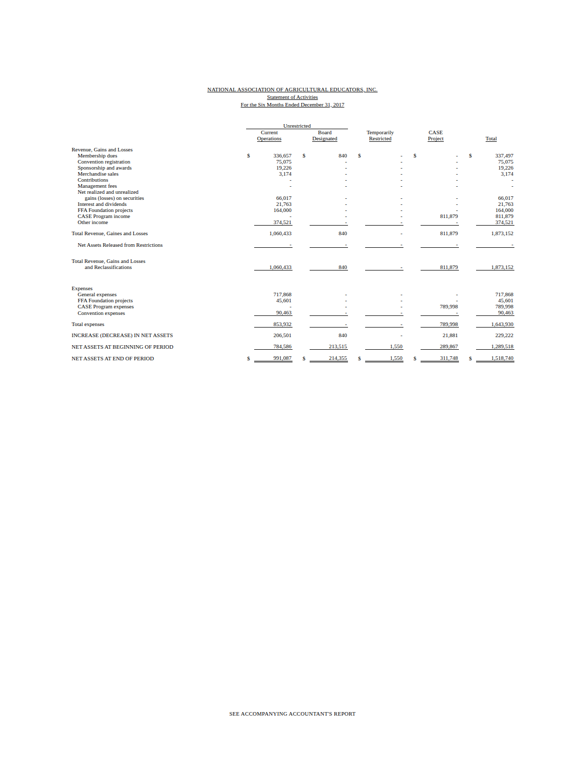NATIONAL ASSOCIATION OF AGRICULTURAL EDUCATORS, INC.
Statement of Activities
For the Six Months Ended December 31, 2017
| | | Unrestricted | | | | | | |
| | | Current | | Board | | Temporarily | | CASE | | |
| | | Operations | | Designated | | Restricted | | Project | | Total |
| Revenue, Gains and Losses | |
| Membership dues | | $ | 336,657 | | $ | 840 | | $ | - | | $ | - | | $ | 337,497 |
| Convention registration | | | 75,075 | | | - | | | - | | | - | | | 75,075 |
| Sponsorship and awards | | | 19,226 | | | - | | | - | | | - | | | 19,226 |
| Merchandise sales | | | 3,174 | | | - | | | - | | | - | | | 3,174 |
| Contributions | | | - | | | - | | | - | | | - | | | - |
| Management fees | | | - | | | - | | | - | | | - | | | - |
| Net realized and unrealized | |
| gains (losses) on securities | | | 66,017 | | | - | | | - | | | - | | | 66,017 |
| Interest and dividends | | | 21,763 | | | - | | | - | | | - | | | 21,763 |
| FFA Foundation projects | | | 164,000 | | | - | | | - | | | - | | | 164,000 |
| CASE Program income | | | - | | | - | | | - | | | 811,879 | | | 811,879 |
| Other income | | | 374,521 | | | - | | | - | | | - | | | 374,521 |
| Total Revenue, Gaines and Losses | | | 1,060,433 | | | 840 | | | - | | | 811,879 | | | 1,873,152 |
| Net Assets Released from Restrictions | | | - | | | - | | | - | | | - | | | - |
| Total Revenue, Gains and Losses | |
| and Reclassifications | | | 1,060,433 | | | 840 | | | - | | | 811,879 | | | 1,873,152 |
| Expenses | |
| General expenses | | | 717,868 | | | - | | | - | | | - | | | 717,868 |
| FFA Foundation projects | | | 45,601 | | | - | | | - | | | - | | | 45,601 |
| CASE Program expenses | | | - | | | - | | | - | | | 789,998 | | | 789,998 |
| Convention expenses | | | 90,463 | | | - | | | - | | | - | | | 90,463 |
| Total expenses | | | 853,932 | | | - | | | - | | | 789,998 | | | 1,643,930 |
| INCREASE (DECREASE) IN NET ASSETS | | | 206,501 | | | 840 | | | - | | | 21,881 | | | 229,222 |
| NET ASSETS AT BEGINNING OF PERIOD | | | 784,586 | | | 213,515 | | | 1,550 | | | 289,867 | | | 1,289,518 |
| NET ASSETS AT END OF PERIOD | | $ | 991,087 | | $ | 214,355 | | $ | 1,550 | | $ | 311,748 | | $ | 1,518,740 |
SEE ACCOMPANYING ACCOUNTANT'S REPORT